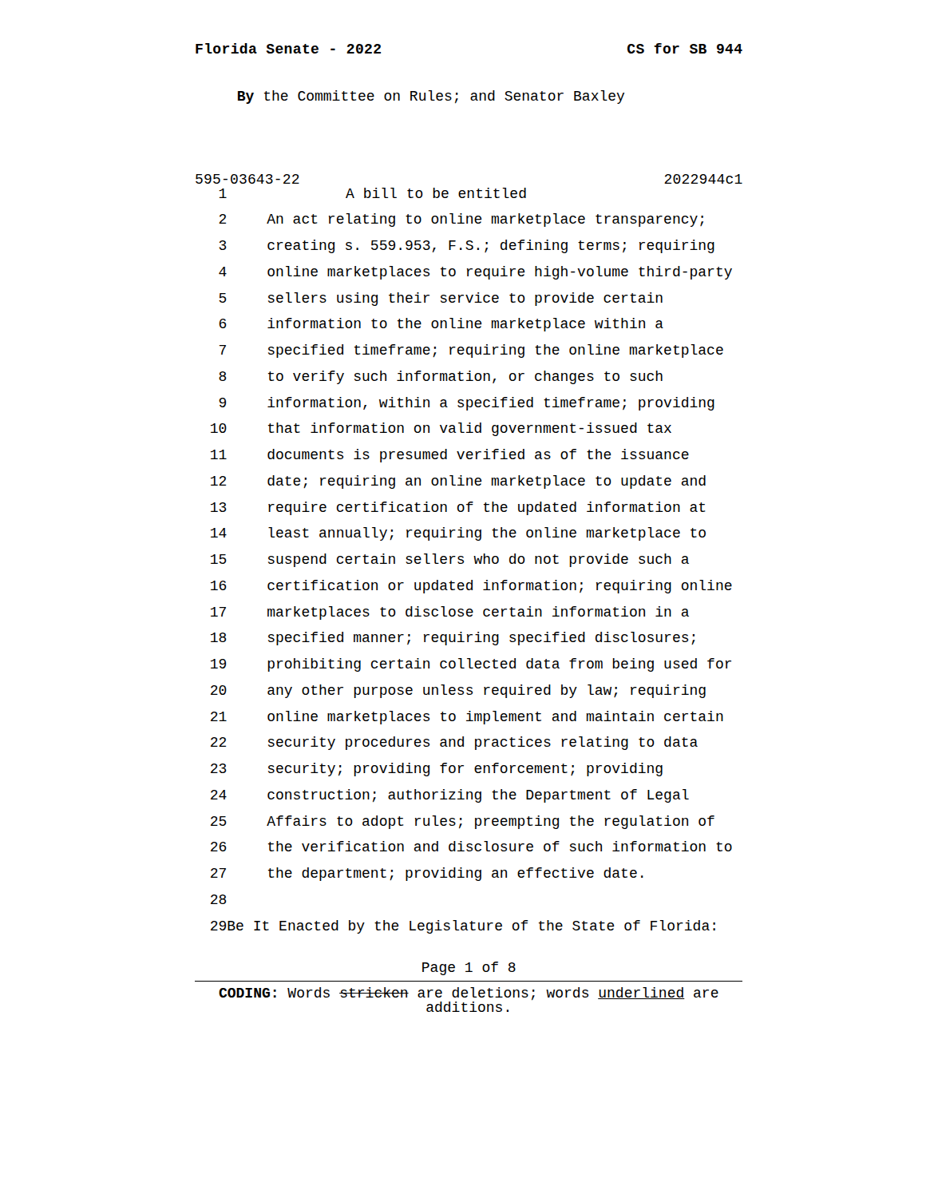Florida Senate - 2022 CS for SB 944
By the Committee on Rules; and Senator Baxley
595-03643-22 2022944c1
| 1 | A bill to be entitled |
| 2 | An act relating to online marketplace transparency; |
| 3 | creating s. 559.953, F.S.; defining terms; requiring |
| 4 | online marketplaces to require high-volume third-party |
| 5 | sellers using their service to provide certain |
| 6 | information to the online marketplace within a |
| 7 | specified timeframe; requiring the online marketplace |
| 8 | to verify such information, or changes to such |
| 9 | information, within a specified timeframe; providing |
| 10 | that information on valid government-issued tax |
| 11 | documents is presumed verified as of the issuance |
| 12 | date; requiring an online marketplace to update and |
| 13 | require certification of the updated information at |
| 14 | least annually; requiring the online marketplace to |
| 15 | suspend certain sellers who do not provide such a |
| 16 | certification or updated information; requiring online |
| 17 | marketplaces to disclose certain information in a |
| 18 | specified manner; requiring specified disclosures; |
| 19 | prohibiting certain collected data from being used for |
| 20 | any other purpose unless required by law; requiring |
| 21 | online marketplaces to implement and maintain certain |
| 22 | security procedures and practices relating to data |
| 23 | security; providing for enforcement; providing |
| 24 | construction; authorizing the Department of Legal |
| 25 | Affairs to adopt rules; preempting the regulation of |
| 26 | the verification and disclosure of such information to |
| 27 | the department; providing an effective date. |
| 28 | |
| 29 | Be It Enacted by the Legislature of the State of Florida: |
Page 1 of 8
CODING: Words stricken are deletions; words underlined are additions.